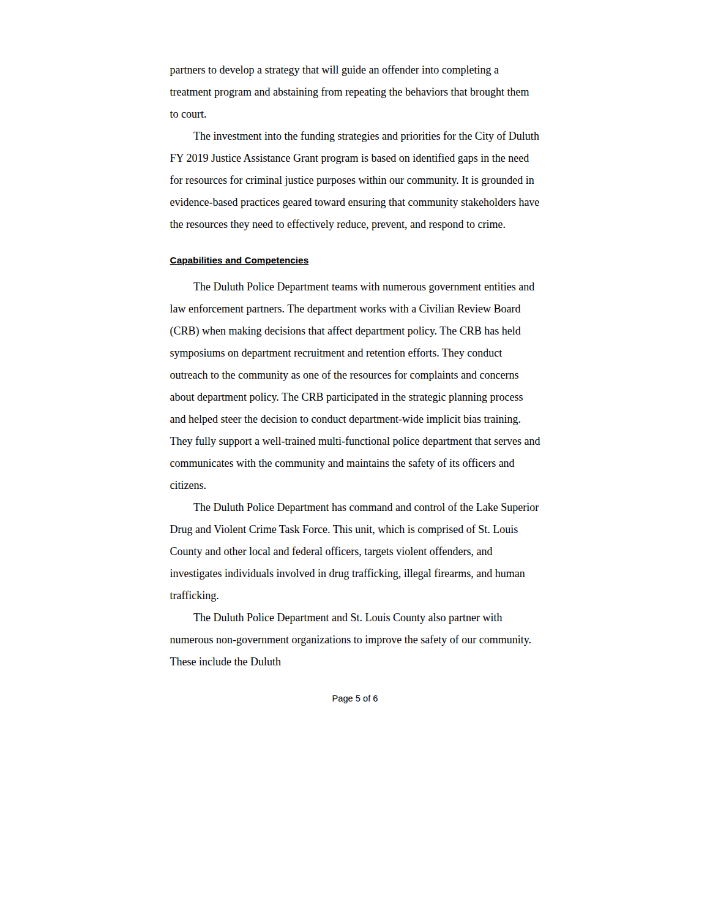partners to develop a strategy that will guide an offender into completing a treatment program and abstaining from repeating the behaviors that brought them to court.
The investment into the funding strategies and priorities for the City of Duluth FY 2019 Justice Assistance Grant program is based on identified gaps in the need for resources for criminal justice purposes within our community. It is grounded in evidence-based practices geared toward ensuring that community stakeholders have the resources they need to effectively reduce, prevent, and respond to crime.
Capabilities and Competencies
The Duluth Police Department teams with numerous government entities and law enforcement partners. The department works with a Civilian Review Board (CRB) when making decisions that affect department policy. The CRB has held symposiums on department recruitment and retention efforts. They conduct outreach to the community as one of the resources for complaints and concerns about department policy. The CRB participated in the strategic planning process and helped steer the decision to conduct department-wide implicit bias training. They fully support a well-trained multi-functional police department that serves and communicates with the community and maintains the safety of its officers and citizens.
The Duluth Police Department has command and control of the Lake Superior Drug and Violent Crime Task Force. This unit, which is comprised of St. Louis County and other local and federal officers, targets violent offenders, and investigates individuals involved in drug trafficking, illegal firearms, and human trafficking.
The Duluth Police Department and St. Louis County also partner with numerous non-government organizations to improve the safety of our community. These include the Duluth
Page 5 of 6